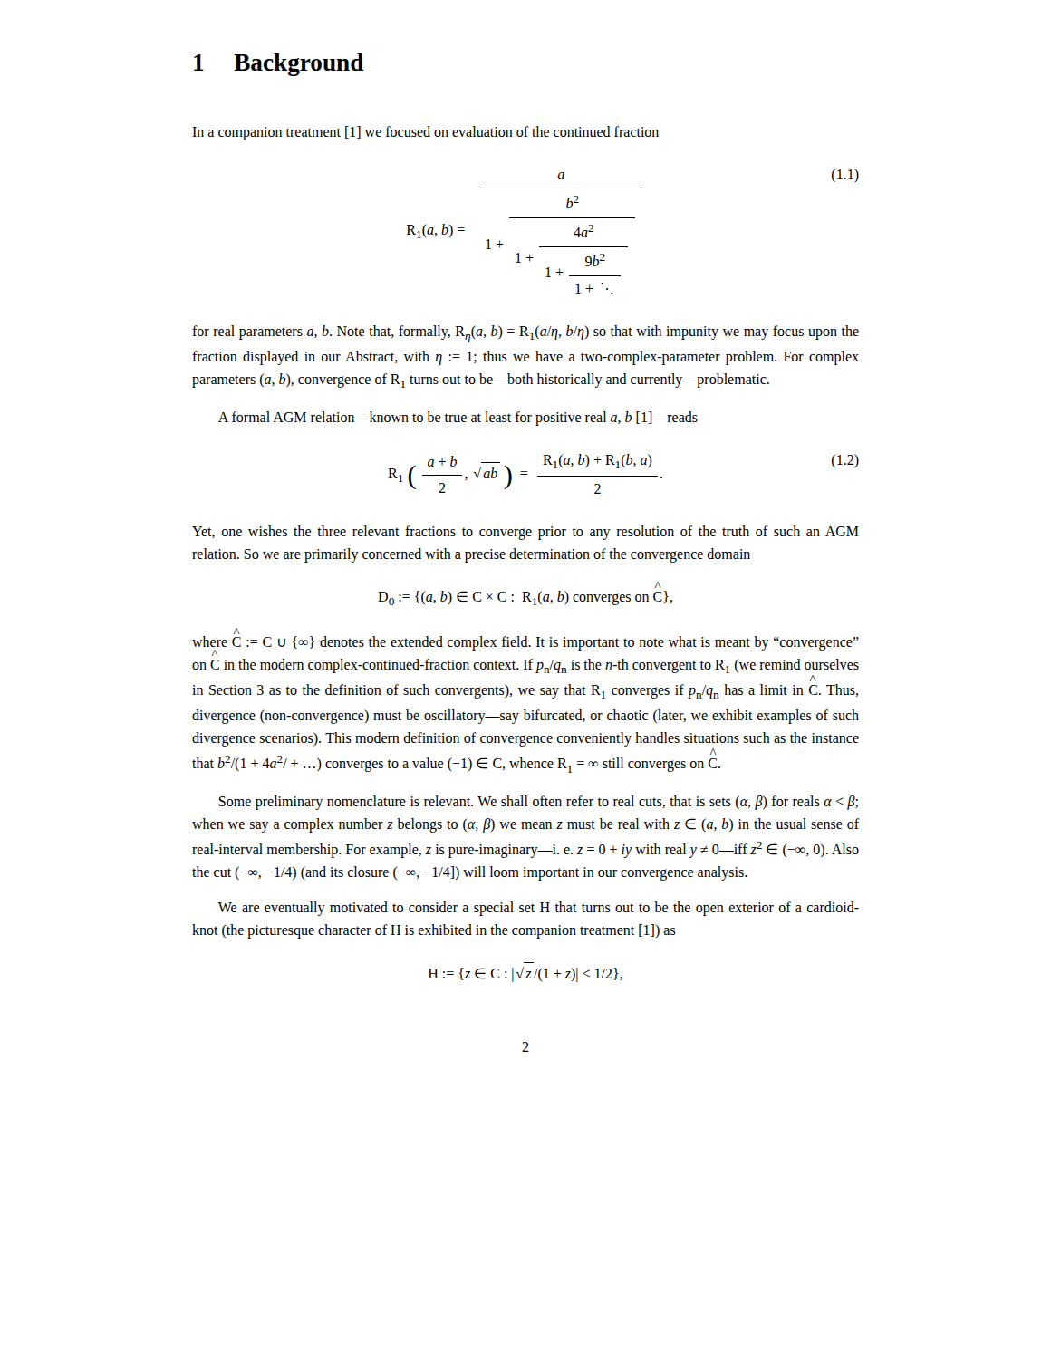1 Background
In a companion treatment [1] we focused on evaluation of the continued fraction
R1(a, b) = a 1 + b2 1 + 4a2 1 + 9b2 1 + ⋱ (1.1)
for real parameters a, b. Note that, formally, Rη(a, b) = R1(a/η, b/η) so that with impunity we may focus upon the fraction displayed in our Abstract, with η := 1; thus we have a two-complex-parameter problem. For complex parameters (a, b), convergence of R1 turns out to be—both historically and currently—problematic.
A formal AGM relation—known to be true at least for positive real a, b [1]—reads
R1 ( a + b 2 , √ab ) = R1(a, b) + R1(b, a) 2 . (1.2)
Yet, one wishes the three relevant fractions to converge prior to any resolution of the truth of such an AGM relation. So we are primarily concerned with a precise determination of the convergence domain
D0 := {(a, b) ∈ C × C : R1(a, b) converges on C},
where C := C ∪ {∞} denotes the extended complex field. It is important to note what is meant by “convergence” on C in the modern complex-continued-fraction context. If pn/qn is the n-th convergent to R1 (we remind ourselves in Section 3 as to the definition of such convergents), we say that R1 converges if pn/qn has a limit in C. Thus, divergence (non-convergence) must be oscillatory—say bifurcated, or chaotic (later, we exhibit examples of such divergence scenarios). This modern definition of convergence conveniently handles situations such as the instance that b2/(1 + 4a2/ + …) converges to a value (−1) ∈ C, whence R1 = ∞ still converges on C.
Some preliminary nomenclature is relevant. We shall often refer to real cuts, that is sets (α, β) for reals α < β; when we say a complex number z belongs to (α, β) we mean z must be real with z ∈ (a, b) in the usual sense of real-interval membership. For example, z is pure-imaginary—i. e. z = 0 + iy with real y ≠ 0—iff z2 ∈ (−∞, 0). Also the cut (−∞, −1/4) (and its closure (−∞, −1/4]) will loom important in our convergence analysis.
We are eventually motivated to consider a special set H that turns out to be the open exterior of a cardioid-knot (the picturesque character of H is exhibited in the companion treatment [1]) as
H := {z ∈ C : |√z/(1 + z)| < 1/2},
2